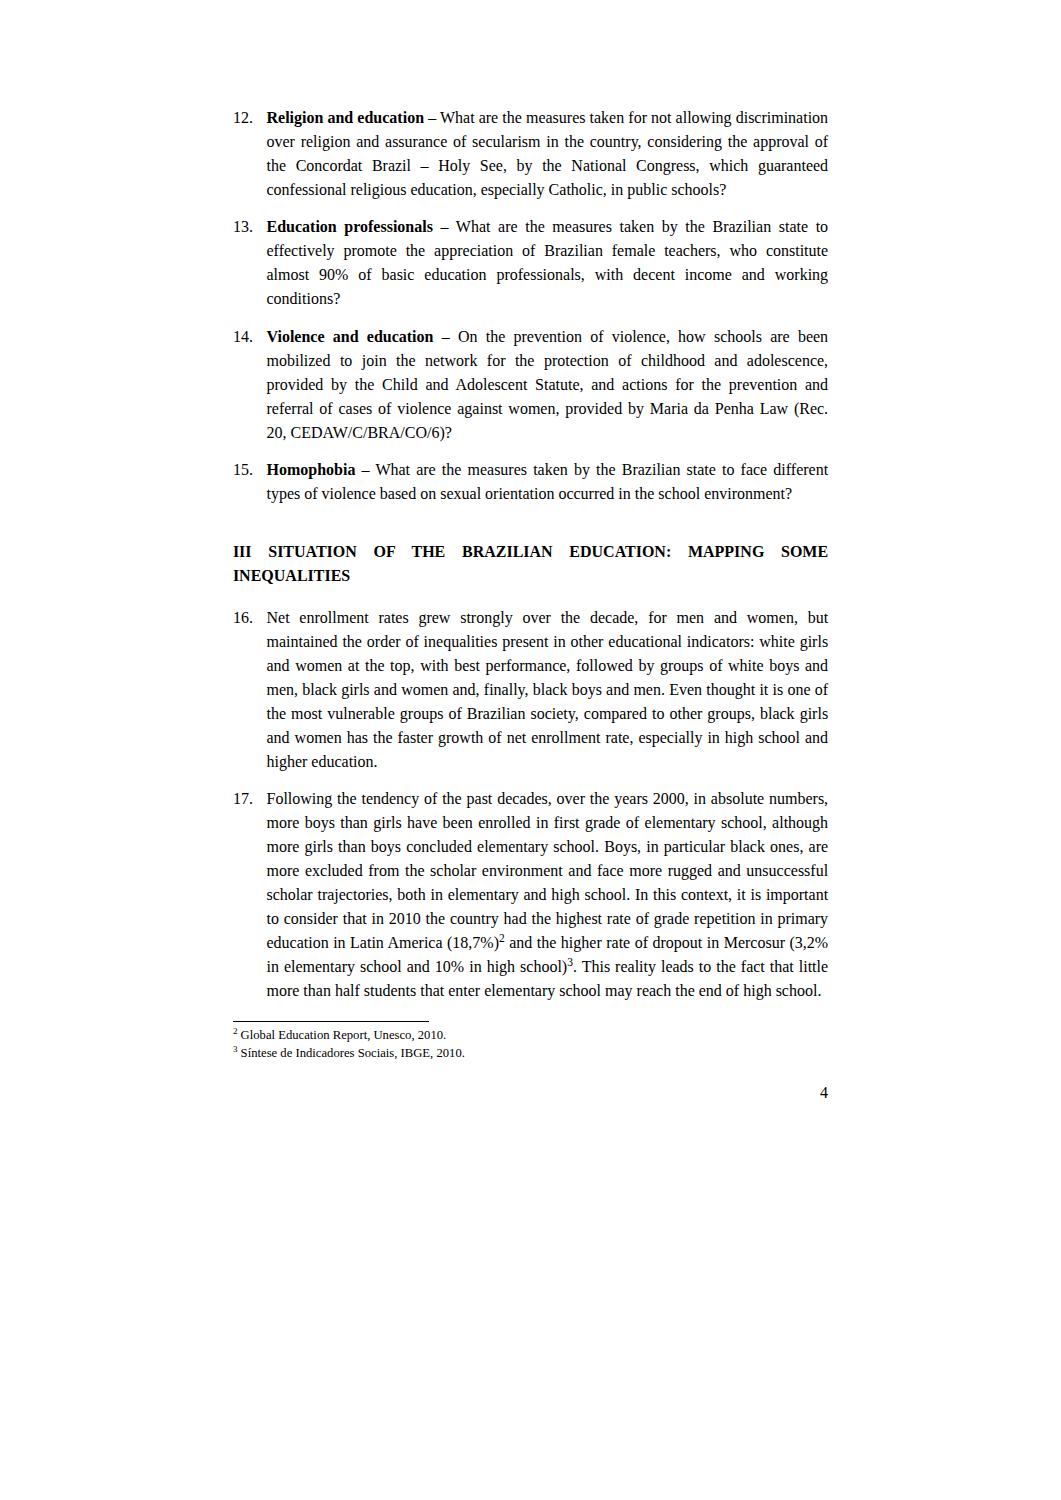12. Religion and education – What are the measures taken for not allowing discrimination over religion and assurance of secularism in the country, considering the approval of the Concordat Brazil – Holy See, by the National Congress, which guaranteed confessional religious education, especially Catholic, in public schools?
13. Education professionals – What are the measures taken by the Brazilian state to effectively promote the appreciation of Brazilian female teachers, who constitute almost 90% of basic education professionals, with decent income and working conditions?
14. Violence and education – On the prevention of violence, how schools are been mobilized to join the network for the protection of childhood and adolescence, provided by the Child and Adolescent Statute, and actions for the prevention and referral of cases of violence against women, provided by Maria da Penha Law (Rec. 20, CEDAW/C/BRA/CO/6)?
15. Homophobia – What are the measures taken by the Brazilian state to face different types of violence based on sexual orientation occurred in the school environment?
III SITUATION OF THE BRAZILIAN EDUCATION: MAPPING SOME INEQUALITIES
16. Net enrollment rates grew strongly over the decade, for men and women, but maintained the order of inequalities present in other educational indicators: white girls and women at the top, with best performance, followed by groups of white boys and men, black girls and women and, finally, black boys and men. Even thought it is one of the most vulnerable groups of Brazilian society, compared to other groups, black girls and women has the faster growth of net enrollment rate, especially in high school and higher education.
17. Following the tendency of the past decades, over the years 2000, in absolute numbers, more boys than girls have been enrolled in first grade of elementary school, although more girls than boys concluded elementary school. Boys, in particular black ones, are more excluded from the scholar environment and face more rugged and unsuccessful scholar trajectories, both in elementary and high school. In this context, it is important to consider that in 2010 the country had the highest rate of grade repetition in primary education in Latin America (18,7%)2 and the higher rate of dropout in Mercosur (3,2% in elementary school and 10% in high school)3. This reality leads to the fact that little more than half students that enter elementary school may reach the end of high school.
2 Global Education Report, Unesco, 2010.
3 Síntese de Indicadores Sociais, IBGE, 2010.
4